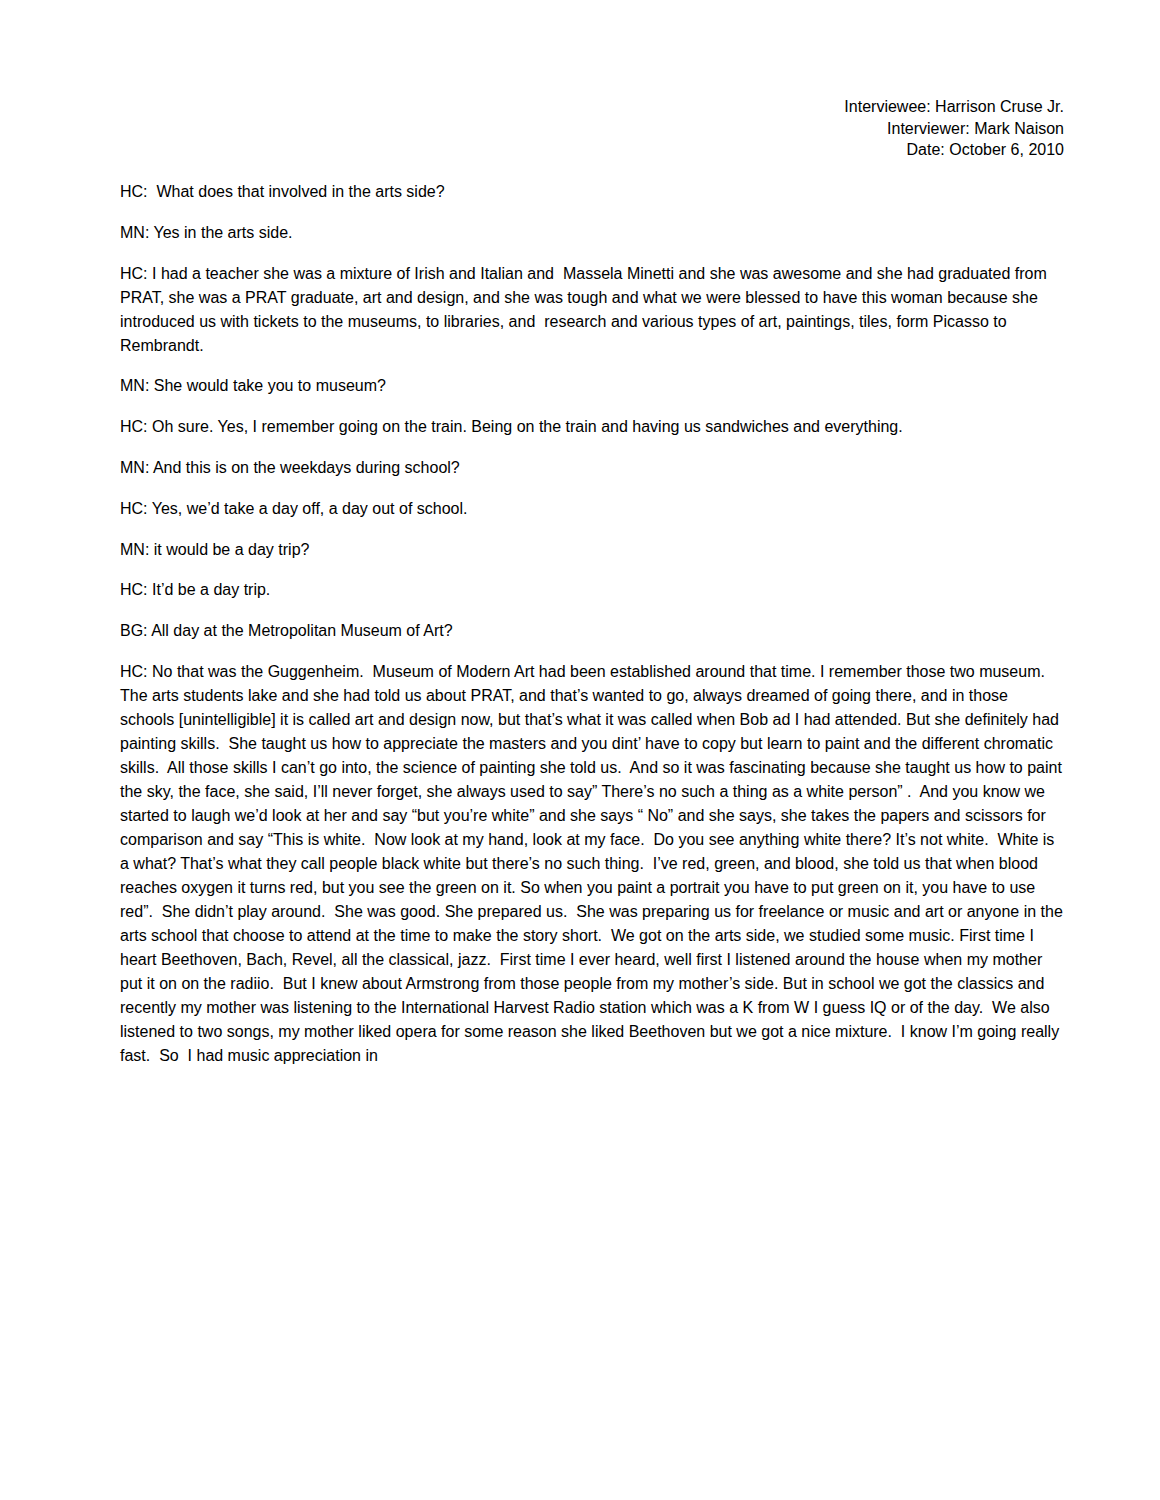Interviewee: Harrison Cruse Jr.
Interviewer: Mark Naison
Date: October 6, 2010
HC: What does that involved in the arts side?
MN: Yes in the arts side.
HC: I had a teacher she was a mixture of Irish and Italian and Massela Minetti and she was awesome and she had graduated from PRAT, she was a PRAT graduate, art and design, and she was tough and what we were blessed to have this woman because she introduced us with tickets to the museums, to libraries, and research and various types of art, paintings, tiles, form Picasso to Rembrandt.
MN: She would take you to museum?
HC: Oh sure. Yes, I remember going on the train. Being on the train and having us sandwiches and everything.
MN: And this is on the weekdays during school?
HC: Yes, we’d take a day off, a day out of school.
MN: it would be a day trip?
HC: It’d be a day trip.
BG: All day at the Metropolitan Museum of Art?
HC: No that was the Guggenheim. Museum of Modern Art had been established around that time. I remember those two museum. The arts students lake and she had told us about PRAT, and that’s wanted to go, always dreamed of going there, and in those schools [unintelligible] it is called art and design now, but that’s what it was called when Bob ad I had attended. But she definitely had painting skills. She taught us how to appreciate the masters and you dint’ have to copy but learn to paint and the different chromatic skills. All those skills I can’t go into, the science of painting she told us. And so it was fascinating because she taught us how to paint the sky, the face, she said, I’ll never forget, she always used to say” There’s no such a thing as a white person” . And you know we started to laugh we’d look at her and say “but you’re white” and she says “ No” and she says, she takes the papers and scissors for comparison and say “This is white. Now look at my hand, look at my face. Do you see anything white there? It’s not white. White is a what? That’s what they call people black white but there’s no such thing. I’ve red, green, and blood, she told us that when blood reaches oxygen it turns red, but you see the green on it. So when you paint a portrait you have to put green on it, you have to use red”. She didn’t play around. She was good. She prepared us. She was preparing us for freelance or music and art or anyone in the arts school that choose to attend at the time to make the story short. We got on the arts side, we studied some music. First time I heart Beethoven, Bach, Revel, all the classical, jazz. First time I ever heard, well first I listened around the house when my mother put it on on the radiio. But I knew about Armstrong from those people from my mother’s side. But in school we got the classics and recently my mother was listening to the International Harvest Radio station which was a K from W I guess IQ or of the day. We also listened to two songs, my mother liked opera for some reason she liked Beethoven but we got a nice mixture. I know I’m going really fast. So I had music appreciation in